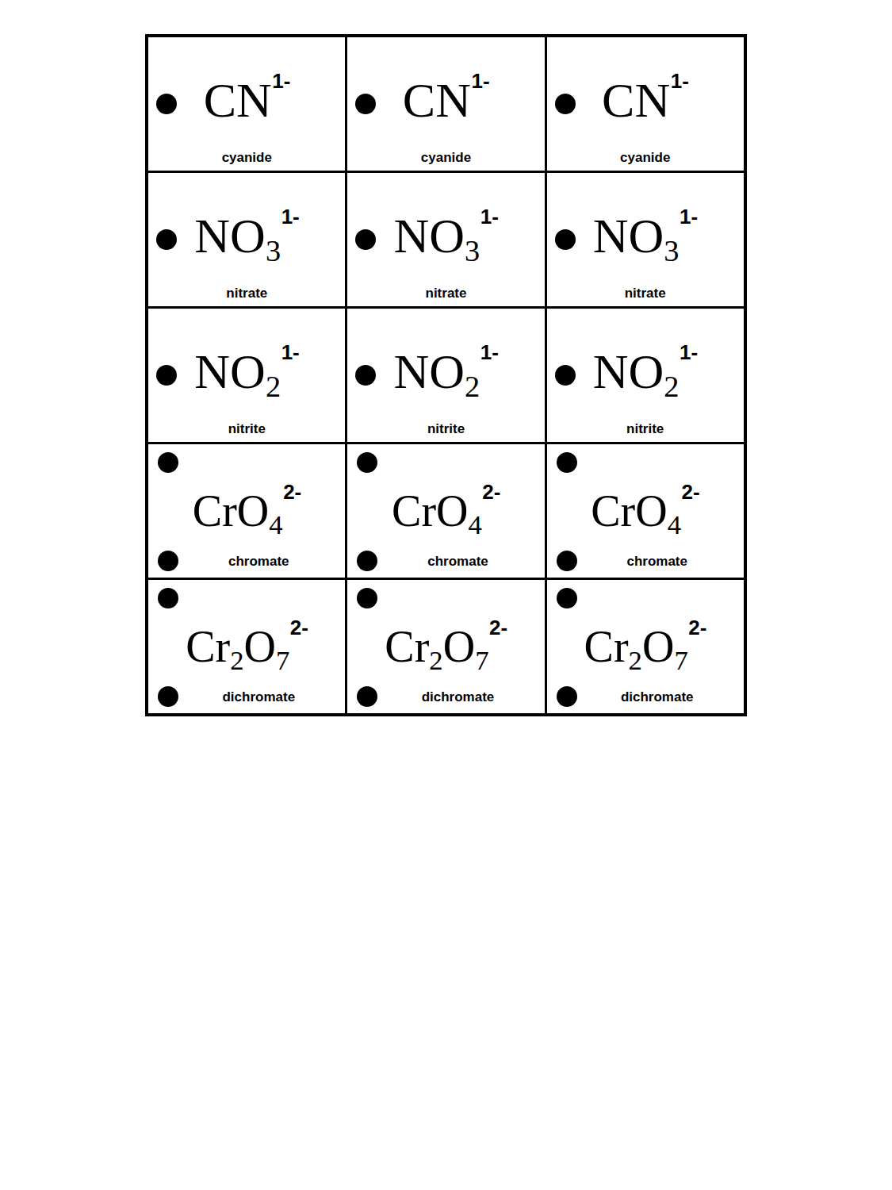| CN 1- cyanide | CN 1- cyanide | CN 1- cyanide |
| NO 3 1- nitrate | NO 3 1- nitrate | NO 3 1- nitrate |
| NO 2 1- nitrite | NO 2 1- nitrite | NO 2 1- nitrite |
| CrO 4 2- chromate | CrO 4 2- chromate | CrO 4 2- chromate |
| Cr 2 O 7 2- dichromate | Cr 2 O 7 2- dichromate | Cr 2 O 7 2- dichromate |